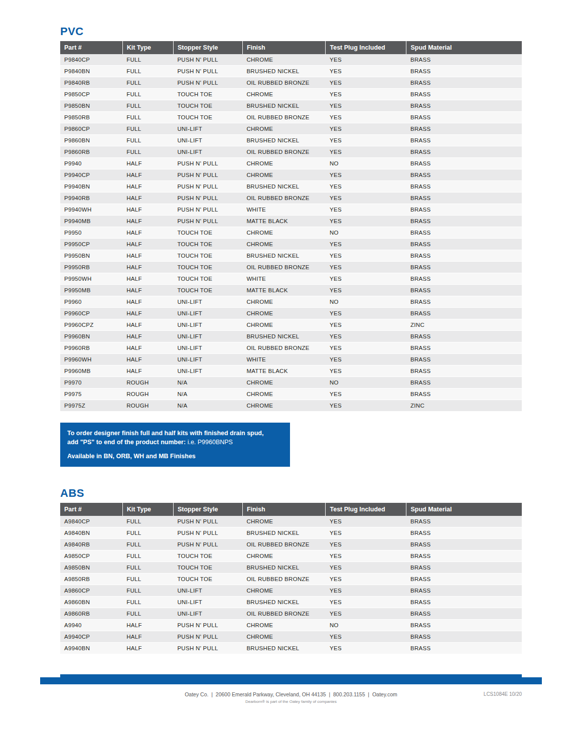PVC
| Part # | Kit Type | Stopper Style | Finish | Test Plug Included | Spud Material |
| --- | --- | --- | --- | --- | --- |
| P9840CP | FULL | PUSH N' PULL | CHROME | YES | BRASS |
| P9840BN | FULL | PUSH N' PULL | BRUSHED NICKEL | YES | BRASS |
| P9840RB | FULL | PUSH N' PULL | OIL RUBBED BRONZE | YES | BRASS |
| P9850CP | FULL | TOUCH TOE | CHROME | YES | BRASS |
| P9850BN | FULL | TOUCH TOE | BRUSHED NICKEL | YES | BRASS |
| P9850RB | FULL | TOUCH TOE | OIL RUBBED BRONZE | YES | BRASS |
| P9860CP | FULL | UNI-LIFT | CHROME | YES | BRASS |
| P9860BN | FULL | UNI-LIFT | BRUSHED NICKEL | YES | BRASS |
| P9860RB | FULL | UNI-LIFT | OIL RUBBED BRONZE | YES | BRASS |
| P9940 | HALF | PUSH N' PULL | CHROME | NO | BRASS |
| P9940CP | HALF | PUSH N' PULL | CHROME | YES | BRASS |
| P9940BN | HALF | PUSH N' PULL | BRUSHED NICKEL | YES | BRASS |
| P9940RB | HALF | PUSH N' PULL | OIL RUBBED BRONZE | YES | BRASS |
| P9940WH | HALF | PUSH N' PULL | WHITE | YES | BRASS |
| P9940MB | HALF | PUSH N' PULL | MATTE BLACK | YES | BRASS |
| P9950 | HALF | TOUCH TOE | CHROME | NO | BRASS |
| P9950CP | HALF | TOUCH TOE | CHROME | YES | BRASS |
| P9950BN | HALF | TOUCH TOE | BRUSHED NICKEL | YES | BRASS |
| P9950RB | HALF | TOUCH TOE | OIL RUBBED BRONZE | YES | BRASS |
| P9950WH | HALF | TOUCH TOE | WHITE | YES | BRASS |
| P9950MB | HALF | TOUCH TOE | MATTE BLACK | YES | BRASS |
| P9960 | HALF | UNI-LIFT | CHROME | NO | BRASS |
| P9960CP | HALF | UNI-LIFT | CHROME | YES | BRASS |
| P9960CPZ | HALF | UNI-LIFT | CHROME | YES | ZINC |
| P9960BN | HALF | UNI-LIFT | BRUSHED NICKEL | YES | BRASS |
| P9960RB | HALF | UNI-LIFT | OIL RUBBED BRONZE | YES | BRASS |
| P9960WH | HALF | UNI-LIFT | WHITE | YES | BRASS |
| P9960MB | HALF | UNI-LIFT | MATTE BLACK | YES | BRASS |
| P9970 | ROUGH | N/A | CHROME | NO | BRASS |
| P9975 | ROUGH | N/A | CHROME | YES | BRASS |
| P9975Z | ROUGH | N/A | CHROME | YES | ZINC |
To order designer finish full and half kits with finished drain spud,
add "PS" to end of the product number: i.e. P9960BNPS
Available in BN, ORB, WH and MB Finishes
ABS
| Part # | Kit Type | Stopper Style | Finish | Test Plug Included | Spud Material |
| --- | --- | --- | --- | --- | --- |
| A9840CP | FULL | PUSH N' PULL | CHROME | YES | BRASS |
| A9840BN | FULL | PUSH N' PULL | BRUSHED NICKEL | YES | BRASS |
| A9840RB | FULL | PUSH N' PULL | OIL RUBBED BRONZE | YES | BRASS |
| A9850CP | FULL | TOUCH TOE | CHROME | YES | BRASS |
| A9850BN | FULL | TOUCH TOE | BRUSHED NICKEL | YES | BRASS |
| A9850RB | FULL | TOUCH TOE | OIL RUBBED BRONZE | YES | BRASS |
| A9860CP | FULL | UNI-LIFT | CHROME | YES | BRASS |
| A9860BN | FULL | UNI-LIFT | BRUSHED NICKEL | YES | BRASS |
| A9860RB | FULL | UNI-LIFT | OIL RUBBED BRONZE | YES | BRASS |
| A9940 | HALF | PUSH N' PULL | CHROME | NO | BRASS |
| A9940CP | HALF | PUSH N' PULL | CHROME | YES | BRASS |
| A9940BN | HALF | PUSH N' PULL | BRUSHED NICKEL | YES | BRASS |
Oatey Co. | 20600 Emerald Parkway, Cleveland, OH 44135 | 800.203.1155 | Oatey.com Dearborn® is part of the Oatey family of companies LCS1084E 10/20